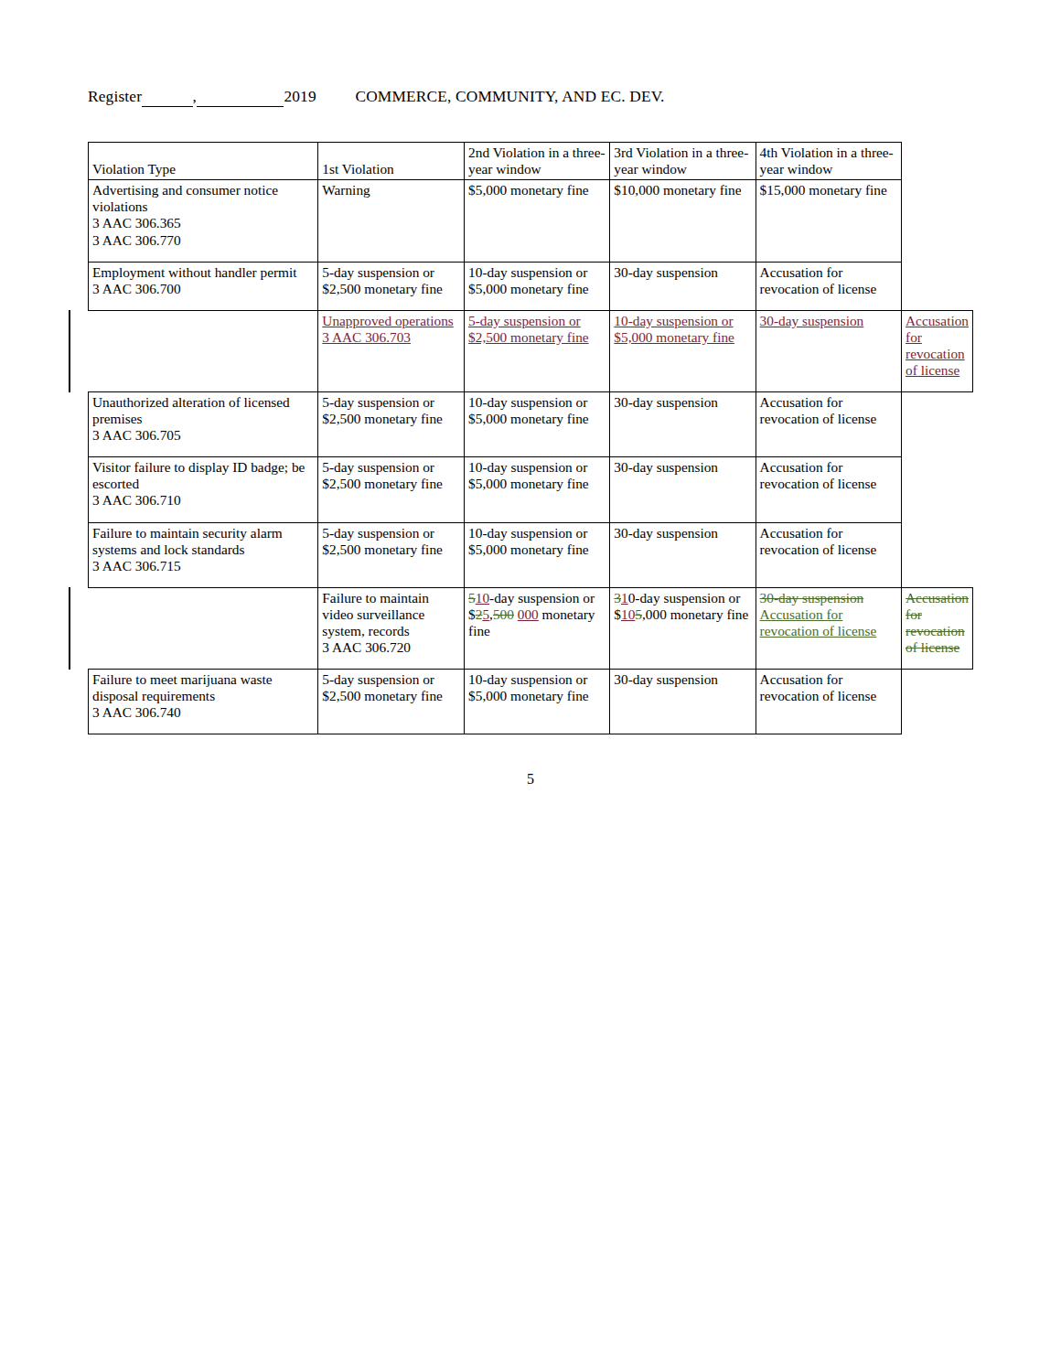Register , 2019 COMMERCE, COMMUNITY, AND EC. DEV.
| Violation Type | 1st Violation | 2nd Violation in a three-year window | 3rd Violation in a three-year window | 4th Violation in a three-year window |
| --- | --- | --- | --- | --- |
| Advertising and consumer notice violations 3 AAC 306.365 3 AAC 306.770 | Warning | $5,000 monetary fine | $10,000 monetary fine | $15,000 monetary fine |
| Employment without handler permit 3 AAC 306.700 | 5-day suspension or $2,500 monetary fine | 10-day suspension or $5,000 monetary fine | 30-day suspension | Accusation for revocation of license |
| Unapproved operations 3 AAC 306.703 | 5-day suspension or $2,500 monetary fine | 10-day suspension or $5,000 monetary fine | 30-day suspension | Accusation for revocation of license |
| Unauthorized alteration of licensed premises 3 AAC 306.705 | 5-day suspension or $2,500 monetary fine | 10-day suspension or $5,000 monetary fine | 30-day suspension | Accusation for revocation of license |
| Visitor failure to display ID badge; be escorted 3 AAC 306.710 | 5-day suspension or $2,500 monetary fine | 10-day suspension or $5,000 monetary fine | 30-day suspension | Accusation for revocation of license |
| Failure to maintain security alarm systems and lock standards 3 AAC 306.715 | 5-day suspension or $2,500 monetary fine | 10-day suspension or $5,000 monetary fine | 30-day suspension | Accusation for revocation of license |
| Failure to maintain video surveillance system, records 3 AAC 306.720 | 5 10 -day suspension or $ 2 5 , 500 000 monetary fine | 3 1 0-day suspension or $ 10 5 ,000 monetary fine | 30-day suspension Accusation for revocation of license | Accusation for revocation of license |
| Failure to meet marijuana waste disposal requirements 3 AAC 306.740 | 5-day suspension or $2,500 monetary fine | 10-day suspension or $5,000 monetary fine | 30-day suspension | Accusation for revocation of license |
5